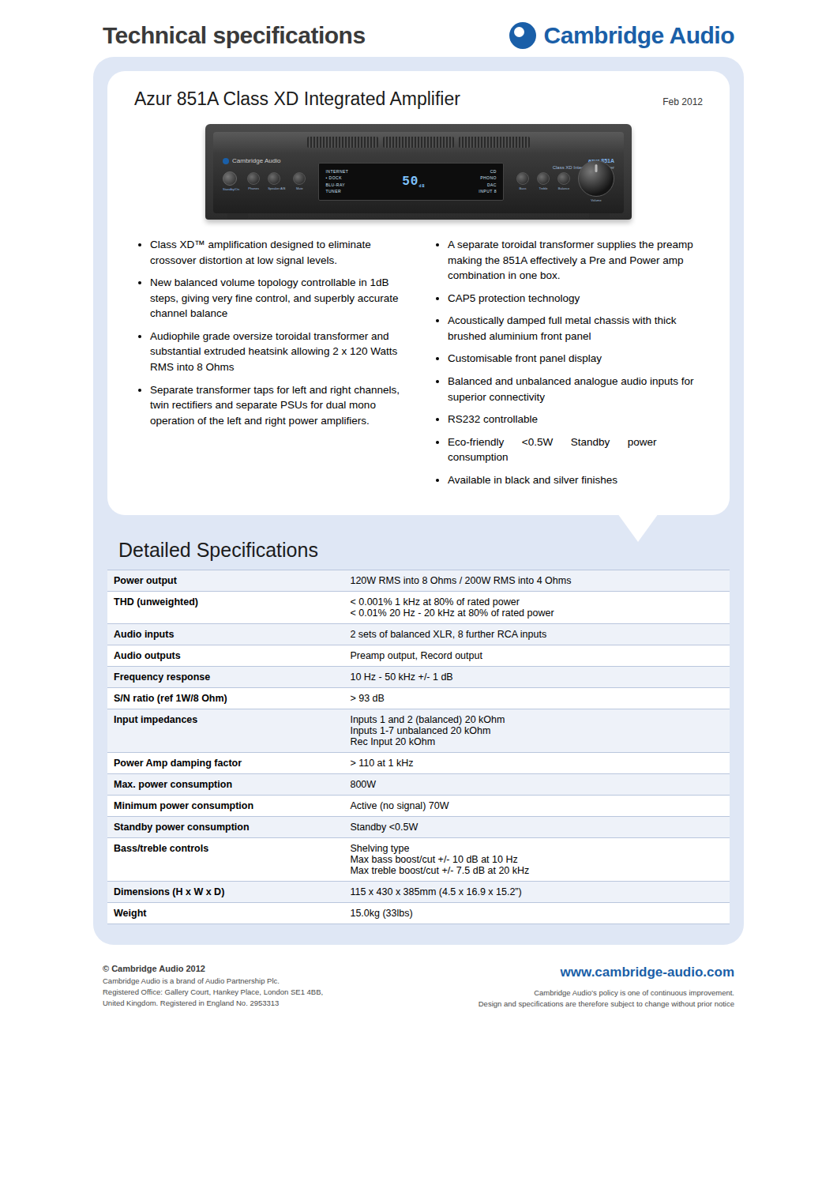Technical specifications
Cambridge Audio
Azur 851A Class XD Integrated Amplifier
Feb 2012
Cambridge Audio
azur 851A
Class XD Integrated Amplifier
Standby/On
Phones
Speaker A/B
Mute
INTERNET
• DOCK
BLU-RAY
TUNER
50dB
CD
PHONO
DAC
INPUT 8
Bass
Treble
Balance
Volume
Class XD™ amplification designed to eliminate crossover distortion at low signal levels.
New balanced volume topology controllable in 1dB steps, giving very fine control, and superbly accurate channel balance
Audiophile grade oversize toroidal transformer and substantial extruded heatsink allowing 2 x 120 Watts RMS into 8 Ohms
Separate transformer taps for left and right channels, twin rectifiers and separate PSUs for dual mono operation of the left and right power amplifiers.
A separate toroidal transformer supplies the preamp making the 851A effectively a Pre and Power amp combination in one box.
CAP5 protection technology
Acoustically damped full metal chassis with thick brushed aluminium front panel
Customisable front panel display
Balanced and unbalanced analogue audio inputs for superior connectivity
RS232 controllable
Eco-friendly <0.5W Standby power consumption
Available in black and silver finishes
Detailed Specifications
| Power output | 120W RMS into 8 Ohms / 200W RMS into 4 Ohms |
| THD (unweighted) | < 0.001% 1 kHz at 80% of rated power < 0.01% 20 Hz - 20 kHz at 80% of rated power |
| Audio inputs | 2 sets of balanced XLR, 8 further RCA inputs |
| Audio outputs | Preamp output, Record output |
| Frequency response | 10 Hz - 50 kHz +/- 1 dB |
| S/N ratio (ref 1W/8 Ohm) | > 93 dB |
| Input impedances | Inputs 1 and 2 (balanced) 20 kOhm Inputs 1-7 unbalanced 20 kOhm Rec Input 20 kOhm |
| Power Amp damping factor | > 110 at 1 kHz |
| Max. power consumption | 800W |
| Minimum power consumption | Active (no signal) 70W |
| Standby power consumption | Standby <0.5W |
| Bass/treble controls | Shelving type Max bass boost/cut +/- 10 dB at 10 Hz Max treble boost/cut +/- 7.5 dB at 20 kHz |
| Dimensions (H x W x D) | 115 x 430 x 385mm (4.5 x 16.9 x 15.2”) |
| Weight | 15.0kg (33lbs) |
© Cambridge Audio 2012
Cambridge Audio is a brand of Audio Partnership Plc.
Registered Office: Gallery Court, Hankey Place, London SE1 4BB,
United Kingdom. Registered in England No. 2953313
www.cambridge-audio.com
Cambridge Audio’s policy is one of continuous improvement.
Design and specifications are therefore subject to change without prior notice